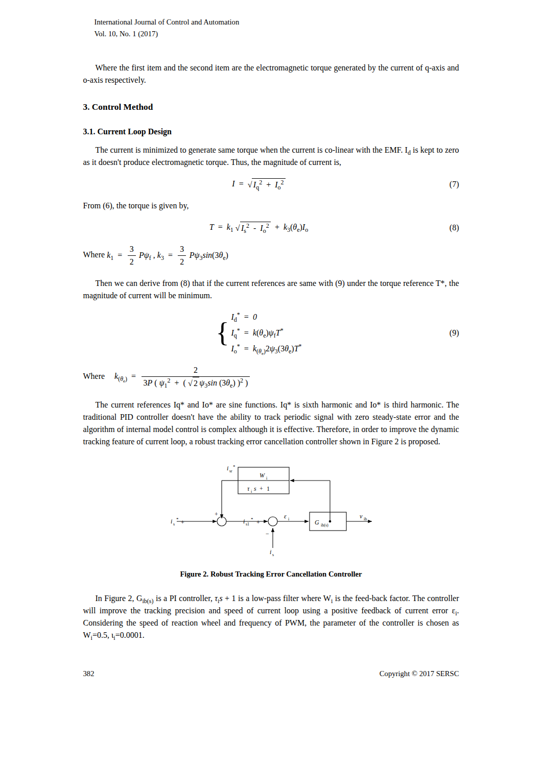International Journal of Control and Automation
Vol. 10, No. 1 (2017)
Where the first item and the second item are the electromagnetic torque generated by the current of q-axis and o-axis respectively.
3. Control Method
3.1. Current Loop Design
The current is minimized to generate same torque when the current is co-linear with the EMF. Id is kept to zero as it doesn't produce electromagnetic torque. Thus, the magnitude of current is,
I = √Iq2 + Io2 (7)
From (6), the torque is given by,
T = k1 √Is2 - Io2 + k3(θe)Io (8)
Where k1 = 32 Pψf , k3 = 32 Pψ3sin(3θe)
Then we can derive from (8) that if the current references are same with (9) under the torque reference T*, the magnitude of current will be minimum.
{ Id* = 0 Iq* = k(θe)ψfT* Io* = k(θe)2ψ3(3θe)T* (9)
Where k(θe) = 2 3P ( ψ12 + ( √2 ψ3sin (3θe) )2 )
The current references Iq* and Io* are sine functions. Iq* is sixth harmonic and Io* is third harmonic. The traditional PID controller doesn't have the ability to track periodic signal with zero steady-state error and the algorithm of internal model control is complex although it is effective. Therefore, in order to improve the dynamic tracking feature of current loop, a robust tracking error cancellation controller shown in Figure 2 is proposed.
i sr * W i τ i s + 1 i s * + + i s1 * + ε i G ib(s) v ib − i s
Figure 2. Robust Tracking Error Cancellation Controller
In Figure 2, Gib(s) is a PI controller, τis + 1 is a low-pass filter where Wi is the feed-back factor. The controller will improve the tracking precision and speed of current loop using a positive feedback of current error εi. Considering the speed of reaction wheel and frequency of PWM, the parameter of the controller is chosen as Wi=0.5, ιi=0.0001.
382 Copyright © 2017 SERSC